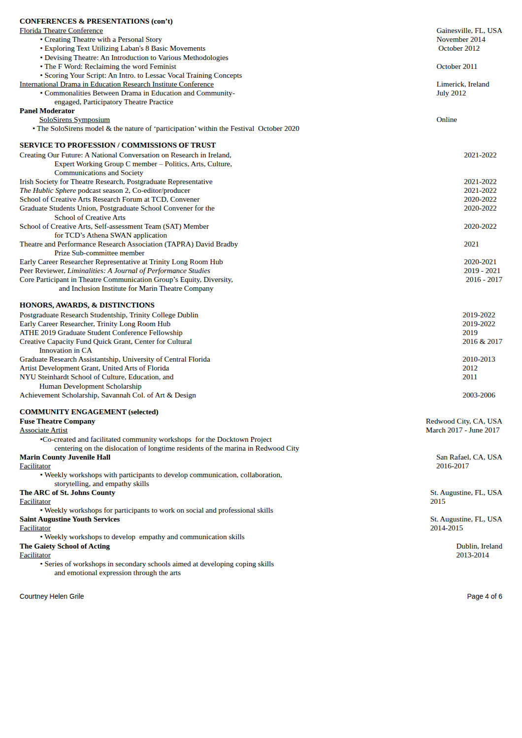CONFERENCES & PRESENTATIONS (con’t)
| Florida Theatre Conference | Gainesville, FL, USA |
| • Creating Theatre with a Personal Story | November 2014 |
| • Exploring Text Utilizing Laban's 8 Basic Movements | October 2012 |
| • Devising Theatre: An Introduction to Various Methodologies | |
| • The F Word: Reclaiming the word Feminist | October 2011 |
| • Scoring Your Script: An Intro. to Lessac Vocal Training Concepts | |
| International Drama in Education Research Institute Conference | Limerick, Ireland |
| • Commonalities Between Drama in Education and Community- | July 2012 |
| engaged, Participatory Theatre Practice | |
| Panel Moderator | |
| SoloSirens Symposium | Online |
• The SoloSirens model & the nature of ‘participation’ within the Festival October 2020
SERVICE TO PROFESSION / COMMISSIONS OF TRUST
| Creating Our Future: A National Conversation on Research in Ireland, | 2021-2022 |
| Expert Working Group C member – Politics, Arts, Culture, | |
| Communications and Society | |
| Irish Society for Theatre Research, Postgraduate Representative | 2021-2022 |
| The Hublic Sphere podcast season 2, Co-editor/producer | 2021-2022 |
| School of Creative Arts Research Forum at TCD, Convener | 2020-2022 |
| Graduate Students Union, Postgraduate School Convener for the | 2020-2022 |
| School of Creative Arts | |
| School of Creative Arts, Self-assessment Team (SAT) Member | 2020-2022 |
| for TCD’s Athena SWAN application | |
| Theatre and Performance Research Association (TAPRA) David Bradby | 2021 |
| Prize Sub-committee member | |
| Early Career Researcher Representative at Trinity Long Room Hub | 2020-2021 |
| Peer Reviewer, Liminalities: A Journal of Performance Studies | 2019 - 2021 |
| Core Participant in Theatre Communication Group’s Equity, Diversity, | 2016 - 2017 |
| and Inclusion Institute for Marin Theatre Company | |
HONORS, AWARDS, & DISTINCTIONS
| Postgraduate Research Studentship, Trinity College Dublin | 2019-2022 |
| Early Career Researcher, Trinity Long Room Hub | 2019-2022 |
| ATHE 2019 Graduate Student Conference Fellowship | 2019 |
| Creative Capacity Fund Quick Grant, Center for Cultural | 2016 & 2017 |
| Innovation in CA | |
| Graduate Research Assistantship, University of Central Florida | 2010-2013 |
| Artist Development Grant, United Arts of Florida | 2012 |
| NYU Steinhardt School of Culture, Education, and | 2011 |
| Human Development Scholarship | |
| Achievement Scholarship, Savannah Col. of Art & Design | 2003-2006 |
COMMUNITY ENGAGEMENT (selected)
| Fuse Theatre Company | Redwood City, CA, USA |
| Associate Artist | March 2017 - June 2017 |
•Co-created and facilitated community workshops for the Docktown Project
centering on the dislocation of longtime residents of the marina in Redwood City
| Marin County Juvenile Hall | San Rafael, CA, USA |
| Facilitator | 2016-2017 |
• Weekly workshops with participants to develop communication, collaboration,
storytelling, and empathy skills
| The ARC of St. Johns County | St. Augustine, FL, USA |
| Facilitator | 2015 |
• Weekly workshops for participants to work on social and professional skills
| Saint Augustine Youth Services | St. Augustine, FL, USA |
| Facilitator | 2014-2015 |
• Weekly workshops to develop empathy and communication skills
| The Gaiety School of Acting | Dublin, Ireland |
| Facilitator | 2013-2014 |
• Series of workshops in secondary schools aimed at developing coping skills
and emotional expression through the arts
Courtney Helen Grile Page 4 of 6